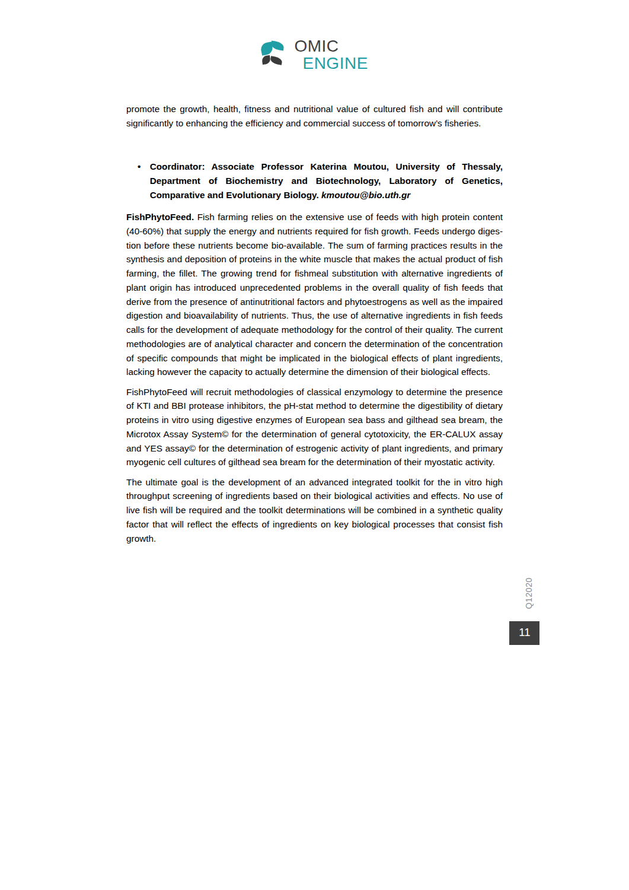OMIC ENGINE
promote the growth, health, fitness and nutritional value of cultured fish and will contribute significantly to enhancing the efficiency and commercial success of tomorrow’s fisheries.
Coordinator: Associate Professor Katerina Moutou, University of Thessaly, Department of Biochemistry and Biotechnology, Laboratory of Genetics, Comparative and Evolutionary Biology. kmoutou@bio.uth.gr
FishPhytoFeed. Fish farming relies on the extensive use of feeds with high protein content (40-60%) that supply the energy and nutrients required for fish growth. Feeds undergo digestion before these nutrients become bio-available. The sum of farming practices results in the synthesis and deposition of proteins in the white muscle that makes the actual product of fish farming, the fillet. The growing trend for fishmeal substitution with alternative ingredients of plant origin has introduced unprecedented problems in the overall quality of fish feeds that derive from the presence of antinutritional factors and phytoestrogens as well as the impaired digestion and bioavailability of nutrients. Thus, the use of alternative ingredients in fish feeds calls for the development of adequate methodology for the control of their quality. The current methodologies are of analytical character and concern the determination of the concentration of specific compounds that might be implicated in the biological effects of plant ingredients, lacking however the capacity to actually determine the dimension of their biological effects.
FishPhytoFeed will recruit methodologies of classical enzymology to determine the presence of KTI and BBI protease inhibitors, the pH-stat method to determine the digestibility of dietary proteins in vitro using digestive enzymes of European sea bass and gilthead sea bream, the Microtox Assay System© for the determination of general cytotoxicity, the ER-CALUX assay and YES assay© for the determination of estrogenic activity of plant ingredients, and primary myogenic cell cultures of gilthead sea bream for the determination of their myostatic activity.
The ultimate goal is the development of an advanced integrated toolkit for the in vitro high throughput screening of ingredients based on their biological activities and effects. No use of live fish will be required and the toolkit determinations will be combined in a synthetic quality factor that will reflect the effects of ingredients on key biological processes that consist fish growth.
Q12020
11